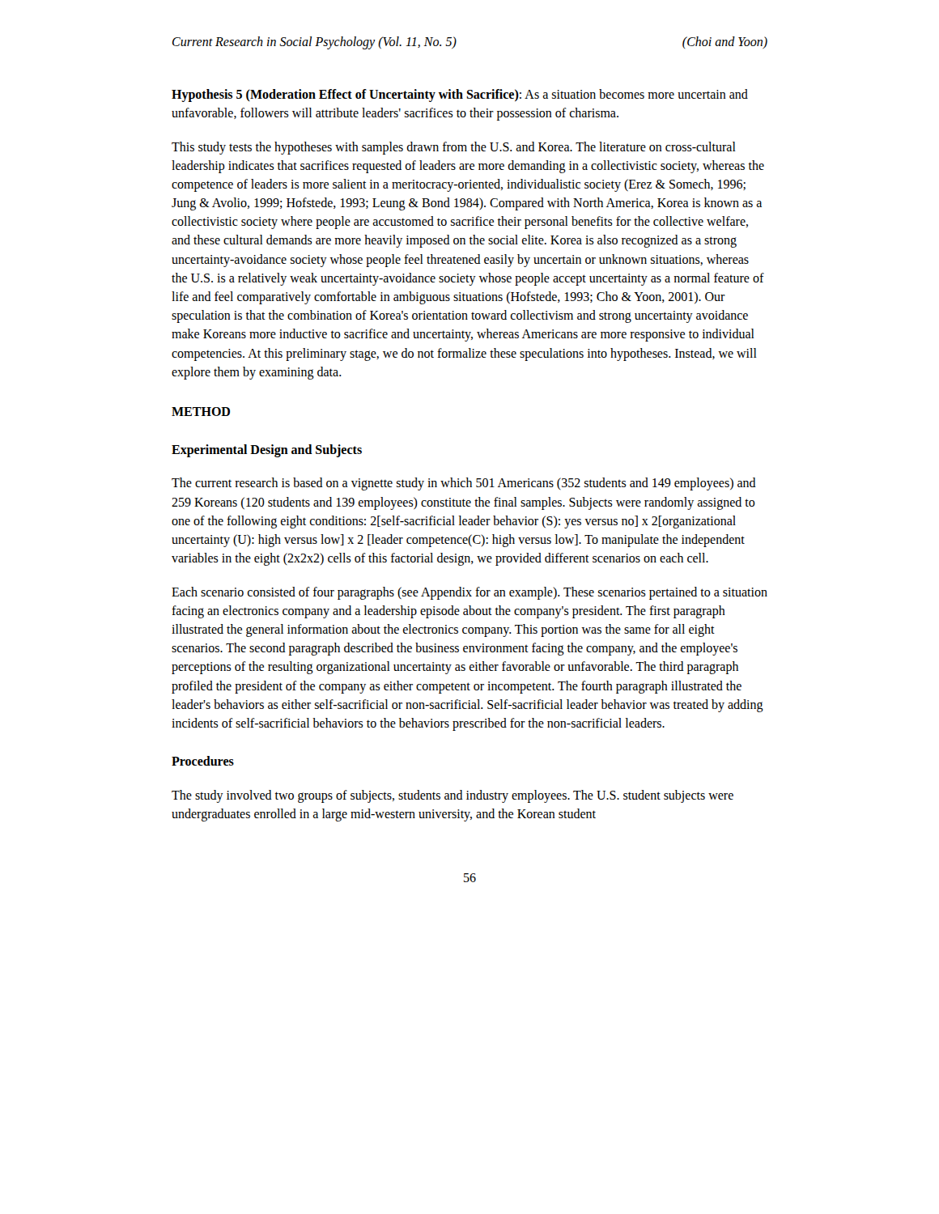Current Research in Social Psychology (Vol. 11, No. 5) (Choi and Yoon)
Hypothesis 5 (Moderation Effect of Uncertainty with Sacrifice): As a situation becomes more uncertain and unfavorable, followers will attribute leaders' sacrifices to their possession of charisma.
This study tests the hypotheses with samples drawn from the U.S. and Korea. The literature on cross-cultural leadership indicates that sacrifices requested of leaders are more demanding in a collectivistic society, whereas the competence of leaders is more salient in a meritocracy-oriented, individualistic society (Erez & Somech, 1996; Jung & Avolio, 1999; Hofstede, 1993; Leung & Bond 1984). Compared with North America, Korea is known as a collectivistic society where people are accustomed to sacrifice their personal benefits for the collective welfare, and these cultural demands are more heavily imposed on the social elite. Korea is also recognized as a strong uncertainty-avoidance society whose people feel threatened easily by uncertain or unknown situations, whereas the U.S. is a relatively weak uncertainty-avoidance society whose people accept uncertainty as a normal feature of life and feel comparatively comfortable in ambiguous situations (Hofstede, 1993; Cho & Yoon, 2001). Our speculation is that the combination of Korea's orientation toward collectivism and strong uncertainty avoidance make Koreans more inductive to sacrifice and uncertainty, whereas Americans are more responsive to individual competencies. At this preliminary stage, we do not formalize these speculations into hypotheses. Instead, we will explore them by examining data.
METHOD
Experimental Design and Subjects
The current research is based on a vignette study in which 501 Americans (352 students and 149 employees) and 259 Koreans (120 students and 139 employees) constitute the final samples. Subjects were randomly assigned to one of the following eight conditions: 2[self-sacrificial leader behavior (S): yes versus no] x 2[organizational uncertainty (U): high versus low] x 2 [leader competence(C): high versus low]. To manipulate the independent variables in the eight (2x2x2) cells of this factorial design, we provided different scenarios on each cell.
Each scenario consisted of four paragraphs (see Appendix for an example). These scenarios pertained to a situation facing an electronics company and a leadership episode about the company's president. The first paragraph illustrated the general information about the electronics company. This portion was the same for all eight scenarios. The second paragraph described the business environment facing the company, and the employee's perceptions of the resulting organizational uncertainty as either favorable or unfavorable. The third paragraph profiled the president of the company as either competent or incompetent. The fourth paragraph illustrated the leader's behaviors as either self-sacrificial or non-sacrificial. Self-sacrificial leader behavior was treated by adding incidents of self-sacrificial behaviors to the behaviors prescribed for the non-sacrificial leaders.
Procedures
The study involved two groups of subjects, students and industry employees. The U.S. student subjects were undergraduates enrolled in a large mid-western university, and the Korean student
56